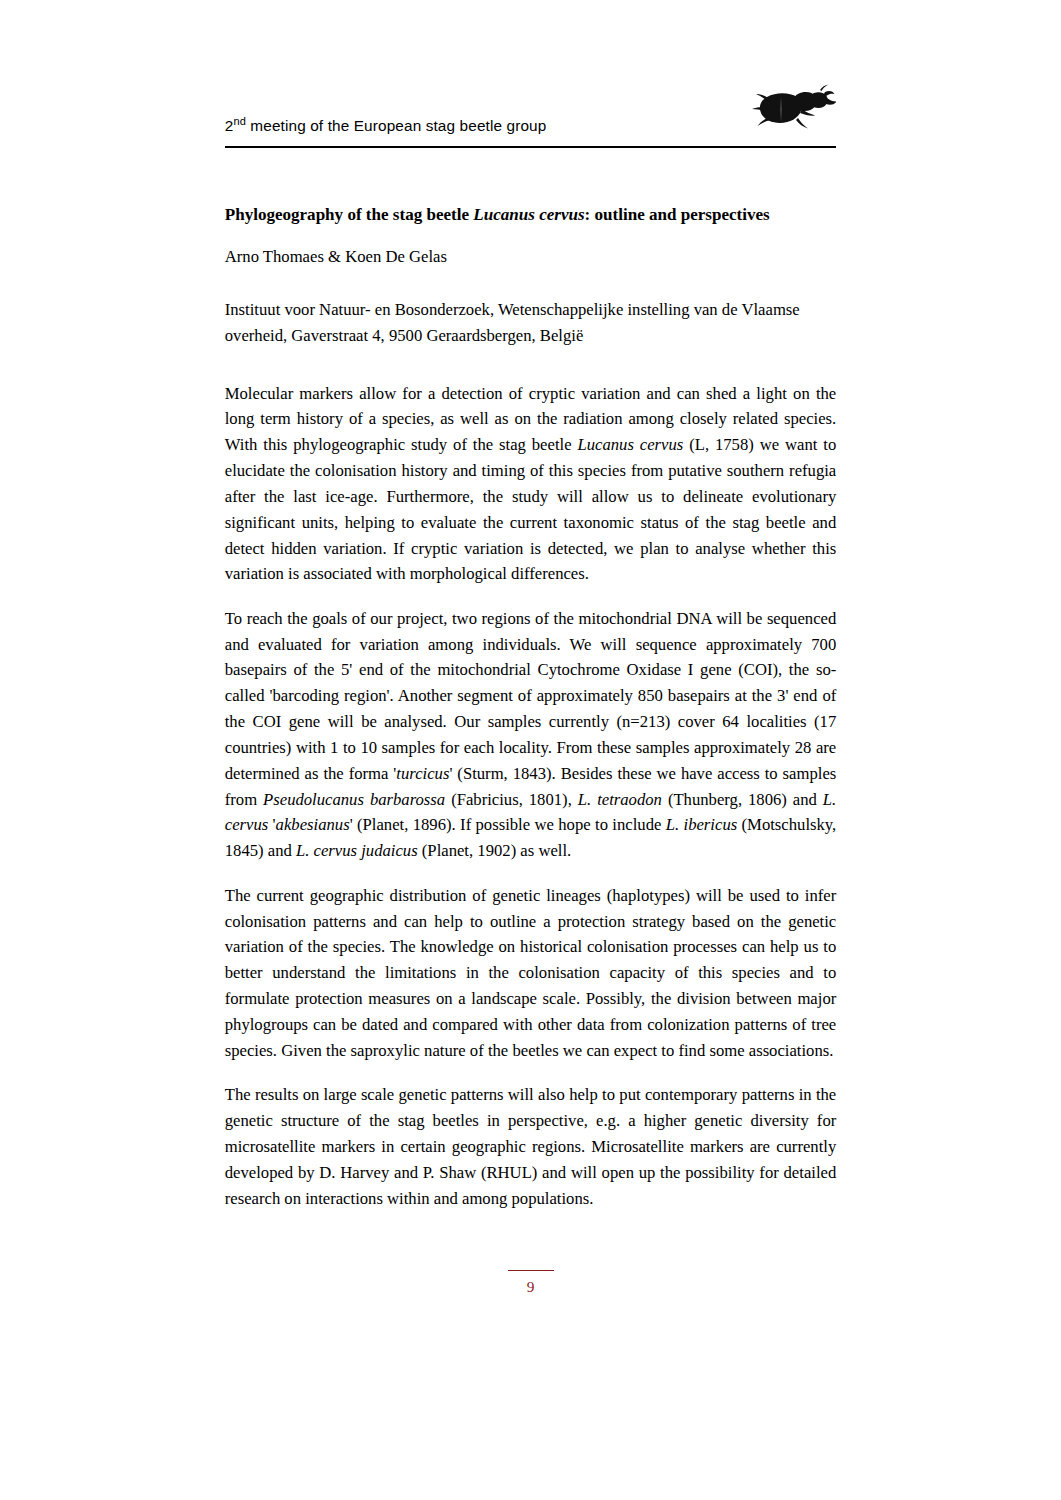2nd meeting of the European stag beetle group
Phylogeography of the stag beetle Lucanus cervus: outline and perspectives
Arno Thomaes & Koen De Gelas
Instituut voor Natuur- en Bosonderzoek, Wetenschappelijke instelling van de Vlaamse overheid, Gaverstraat 4, 9500 Geraardsbergen, België
Molecular markers allow for a detection of cryptic variation and can shed a light on the long term history of a species, as well as on the radiation among closely related species. With this phylogeographic study of the stag beetle Lucanus cervus (L, 1758) we want to elucidate the colonisation history and timing of this species from putative southern refugia after the last ice-age. Furthermore, the study will allow us to delineate evolutionary significant units, helping to evaluate the current taxonomic status of the stag beetle and detect hidden variation. If cryptic variation is detected, we plan to analyse whether this variation is associated with morphological differences.
To reach the goals of our project, two regions of the mitochondrial DNA will be sequenced and evaluated for variation among individuals. We will sequence approximately 700 basepairs of the 5' end of the mitochondrial Cytochrome Oxidase I gene (COI), the so-called 'barcoding region'. Another segment of approximately 850 basepairs at the 3' end of the COI gene will be analysed. Our samples currently (n=213) cover 64 localities (17 countries) with 1 to 10 samples for each locality. From these samples approximately 28 are determined as the forma 'turcicus' (Sturm, 1843). Besides these we have access to samples from Pseudolucanus barbarossa (Fabricius, 1801), L. tetraodon (Thunberg, 1806) and L. cervus 'akbesianus' (Planet, 1896). If possible we hope to include L. ibericus (Motschulsky, 1845) and L. cervus judaicus (Planet, 1902) as well.
The current geographic distribution of genetic lineages (haplotypes) will be used to infer colonisation patterns and can help to outline a protection strategy based on the genetic variation of the species. The knowledge on historical colonisation processes can help us to better understand the limitations in the colonisation capacity of this species and to formulate protection measures on a landscape scale. Possibly, the division between major phylogroups can be dated and compared with other data from colonization patterns of tree species. Given the saproxylic nature of the beetles we can expect to find some associations.
The results on large scale genetic patterns will also help to put contemporary patterns in the genetic structure of the stag beetles in perspective, e.g. a higher genetic diversity for microsatellite markers in certain geographic regions. Microsatellite markers are currently developed by D. Harvey and P. Shaw (RHUL) and will open up the possibility for detailed research on interactions within and among populations.
9